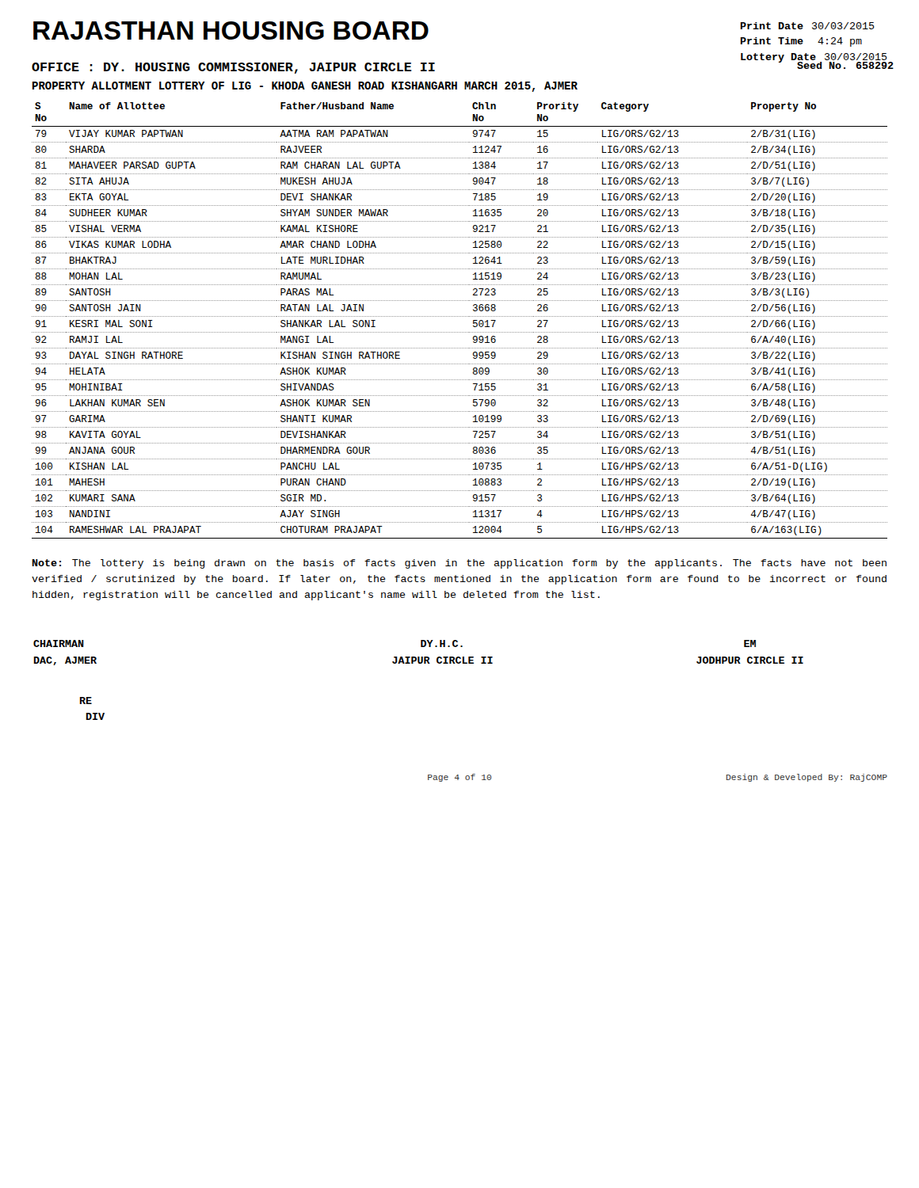RAJASTHAN HOUSING BOARD
Print Date 30/03/2015
Print Time 4:24 pm
Lottery Date 30/03/2015
OFFICE : DY. HOUSING COMMISSIONER, JAIPUR CIRCLE II Seed No. 658292
PROPERTY ALLOTMENT LOTTERY OF LIG - KHODA GANESH ROAD KISHANGARH MARCH 2015, AJMER
| S No | Name of Allottee | Father/Husband Name | Chln No | Prority No | Category | Property No |
| --- | --- | --- | --- | --- | --- | --- |
| 79 | VIJAY KUMAR PAPTWAN | AATMA RAM PAPATWAN | 9747 | 15 | LIG/ORS/G2/13 | 2/B/31(LIG) |
| 80 | SHARDA | RAJVEER | 11247 | 16 | LIG/ORS/G2/13 | 2/B/34(LIG) |
| 81 | MAHAVEER PARSAD GUPTA | RAM CHARAN LAL GUPTA | 1384 | 17 | LIG/ORS/G2/13 | 2/D/51(LIG) |
| 82 | SITA AHUJA | MUKESH AHUJA | 9047 | 18 | LIG/ORS/G2/13 | 3/B/7(LIG) |
| 83 | EKTA GOYAL | DEVI SHANKAR | 7185 | 19 | LIG/ORS/G2/13 | 2/D/20(LIG) |
| 84 | SUDHEER KUMAR | SHYAM SUNDER MAWAR | 11635 | 20 | LIG/ORS/G2/13 | 3/B/18(LIG) |
| 85 | VISHAL VERMA | KAMAL KISHORE | 9217 | 21 | LIG/ORS/G2/13 | 2/D/35(LIG) |
| 86 | VIKAS KUMAR LODHA | AMAR CHAND LODHA | 12580 | 22 | LIG/ORS/G2/13 | 2/D/15(LIG) |
| 87 | BHAKTRAJ | LATE MURLIDHAR | 12641 | 23 | LIG/ORS/G2/13 | 3/B/59(LIG) |
| 88 | MOHAN LAL | RAMUMAL | 11519 | 24 | LIG/ORS/G2/13 | 3/B/23(LIG) |
| 89 | SANTOSH | PARAS MAL | 2723 | 25 | LIG/ORS/G2/13 | 3/B/3(LIG) |
| 90 | SANTOSH JAIN | RATAN LAL JAIN | 3668 | 26 | LIG/ORS/G2/13 | 2/D/56(LIG) |
| 91 | KESRI MAL SONI | SHANKAR LAL SONI | 5017 | 27 | LIG/ORS/G2/13 | 2/D/66(LIG) |
| 92 | RAMJI LAL | MANGI LAL | 9916 | 28 | LIG/ORS/G2/13 | 6/A/40(LIG) |
| 93 | DAYAL SINGH RATHORE | KISHAN SINGH RATHORE | 9959 | 29 | LIG/ORS/G2/13 | 3/B/22(LIG) |
| 94 | HELATA | ASHOK KUMAR | 809 | 30 | LIG/ORS/G2/13 | 3/B/41(LIG) |
| 95 | MOHINIBAI | SHIVANDAS | 7155 | 31 | LIG/ORS/G2/13 | 6/A/58(LIG) |
| 96 | LAKHAN KUMAR SEN | ASHOK KUMAR SEN | 5790 | 32 | LIG/ORS/G2/13 | 3/B/48(LIG) |
| 97 | GARIMA | SHANTI KUMAR | 10199 | 33 | LIG/ORS/G2/13 | 2/D/69(LIG) |
| 98 | KAVITA GOYAL | DEVISHANKAR | 7257 | 34 | LIG/ORS/G2/13 | 3/B/51(LIG) |
| 99 | ANJANA GOUR | DHARMENDRA GOUR | 8036 | 35 | LIG/ORS/G2/13 | 4/B/51(LIG) |
| 100 | KISHAN LAL | PANCHU LAL | 10735 | 1 | LIG/HPS/G2/13 | 6/A/51-D(LIG) |
| 101 | MAHESH | PURAN CHAND | 10883 | 2 | LIG/HPS/G2/13 | 2/D/19(LIG) |
| 102 | KUMARI SANA | SGIR MD. | 9157 | 3 | LIG/HPS/G2/13 | 3/B/64(LIG) |
| 103 | NANDINI | AJAY SINGH | 11317 | 4 | LIG/HPS/G2/13 | 4/B/47(LIG) |
| 104 | RAMESHWAR LAL PRAJAPAT | CHOTURAM PRAJAPAT | 12004 | 5 | LIG/HPS/G2/13 | 6/A/163(LIG) |
Note: The lottery is being drawn on the basis of facts given in the application form by the applicants. The facts have not been verified / scrutinized by the board. If later on, the facts mentioned in the application form are found to be incorrect or found hidden, registration will be cancelled and applicant's name will be deleted from the list.
| CHAIRMAN | DY.H.C. | EM |
| DAC, AJMER | JAIPUR CIRCLE II | JODHPUR CIRCLE II |
RE
DIV
Page 4 of 10
Design & Developed By: RajCOMP